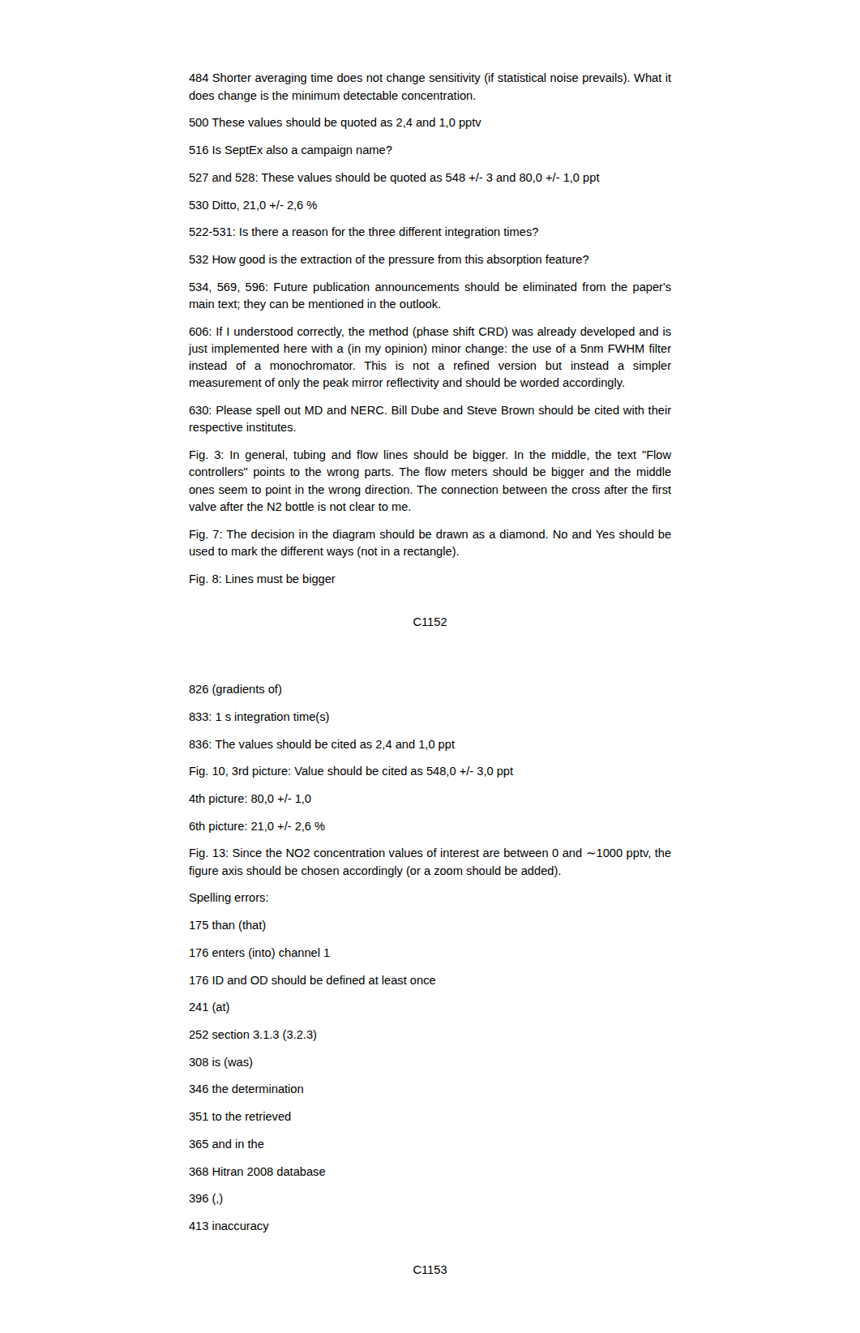484 Shorter averaging time does not change sensitivity (if statistical noise prevails). What it does change is the minimum detectable concentration.
500 These values should be quoted as 2,4 and 1,0 pptv
516 Is SeptEx also a campaign name?
527 and 528: These values should be quoted as 548 +/- 3 and 80,0 +/- 1,0 ppt
530 Ditto, 21,0 +/- 2,6 %
522-531: Is there a reason for the three different integration times?
532 How good is the extraction of the pressure from this absorption feature?
534, 569, 596: Future publication announcements should be eliminated from the paper's main text; they can be mentioned in the outlook.
606: If I understood correctly, the method (phase shift CRD) was already developed and is just implemented here with a (in my opinion) minor change: the use of a 5nm FWHM filter instead of a monochromator. This is not a refined version but instead a simpler measurement of only the peak mirror reflectivity and should be worded accordingly.
630: Please spell out MD and NERC. Bill Dube and Steve Brown should be cited with their respective institutes.
Fig. 3: In general, tubing and flow lines should be bigger. In the middle, the text "Flow controllers" points to the wrong parts. The flow meters should be bigger and the middle ones seem to point in the wrong direction. The connection between the cross after the first valve after the N2 bottle is not clear to me.
Fig. 7: The decision in the diagram should be drawn as a diamond. No and Yes should be used to mark the different ways (not in a rectangle).
Fig. 8: Lines must be bigger
C1152
826 (gradients of)
833: 1 s integration time(s)
836: The values should be cited as 2,4 and 1,0 ppt
Fig. 10, 3rd picture: Value should be cited as 548,0 +/- 3,0 ppt
4th picture: 80,0 +/- 1,0
6th picture: 21,0 +/- 2,6 %
Fig. 13: Since the NO2 concentration values of interest are between 0 and ∼1000 pptv, the figure axis should be chosen accordingly (or a zoom should be added).
Spelling errors:
175 than (that)
176 enters (into) channel 1
176 ID and OD should be defined at least once
241 (at)
252 section 3.1.3 (3.2.3)
308 is (was)
346 the determination
351 to the retrieved
365 and in the
368 Hitran 2008 database
396 (,)
413 inaccuracy
C1153